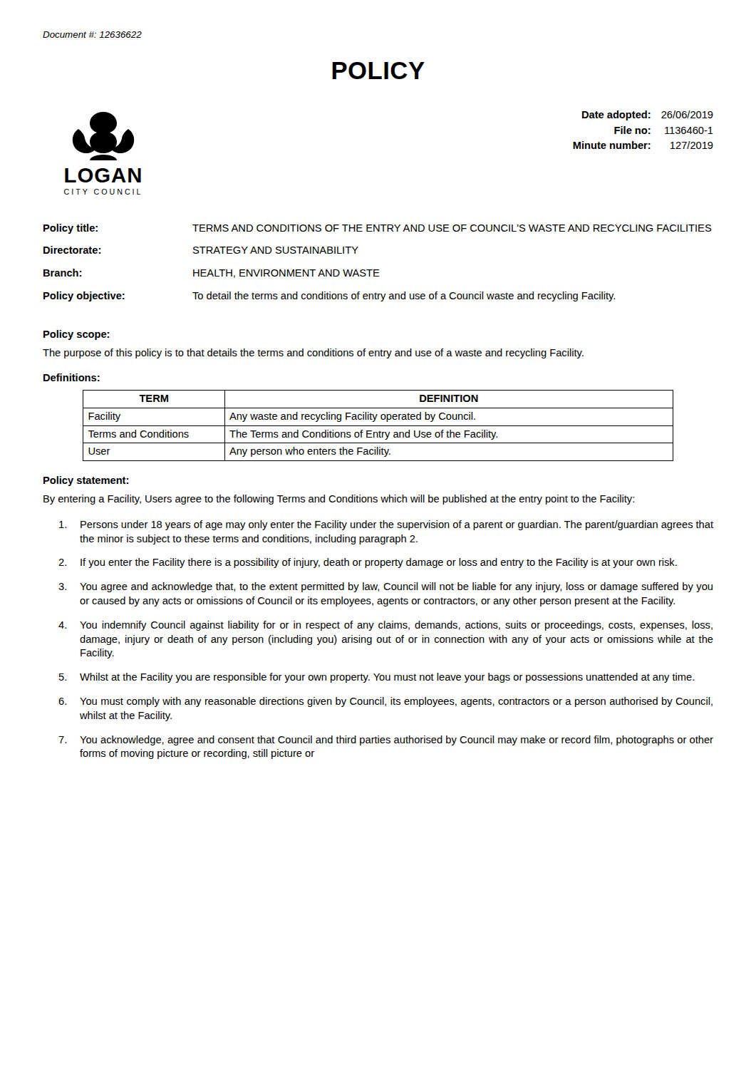Document #: 12636622
POLICY
LOGAN
CITY COUNCIL
| Date adopted: | 26/06/2019 |
| File no: | 1136460-1 |
| Minute number: | 127/2019 |
| Policy title: | TERMS AND CONDITIONS OF THE ENTRY AND USE OF COUNCIL'S WASTE AND RECYCLING FACILITIES |
| Directorate: | STRATEGY AND SUSTAINABILITY |
| Branch: | HEALTH, ENVIRONMENT AND WASTE |
| Policy objective: | To detail the terms and conditions of entry and use of a Council waste and recycling Facility. |
Policy scope:
The purpose of this policy is to that details the terms and conditions of entry and use of a waste and recycling Facility.
Definitions:
| TERM | DEFINITION |
| --- | --- |
| Facility | Any waste and recycling Facility operated by Council. |
| Terms and Conditions | The Terms and Conditions of Entry and Use of the Facility. |
| User | Any person who enters the Facility. |
Policy statement:
By entering a Facility, Users agree to the following Terms and Conditions which will be published at the entry point to the Facility:
Persons under 18 years of age may only enter the Facility under the supervision of a parent or guardian. The parent/guardian agrees that the minor is subject to these terms and conditions, including paragraph 2.
If you enter the Facility there is a possibility of injury, death or property damage or loss and entry to the Facility is at your own risk.
You agree and acknowledge that, to the extent permitted by law, Council will not be liable for any injury, loss or damage suffered by you or caused by any acts or omissions of Council or its employees, agents or contractors, or any other person present at the Facility.
You indemnify Council against liability for or in respect of any claims, demands, actions, suits or proceedings, costs, expenses, loss, damage, injury or death of any person (including you) arising out of or in connection with any of your acts or omissions while at the Facility.
Whilst at the Facility you are responsible for your own property. You must not leave your bags or possessions unattended at any time.
You must comply with any reasonable directions given by Council, its employees, agents, contractors or a person authorised by Council, whilst at the Facility.
You acknowledge, agree and consent that Council and third parties authorised by Council may make or record film, photographs or other forms of moving picture or recording, still picture or